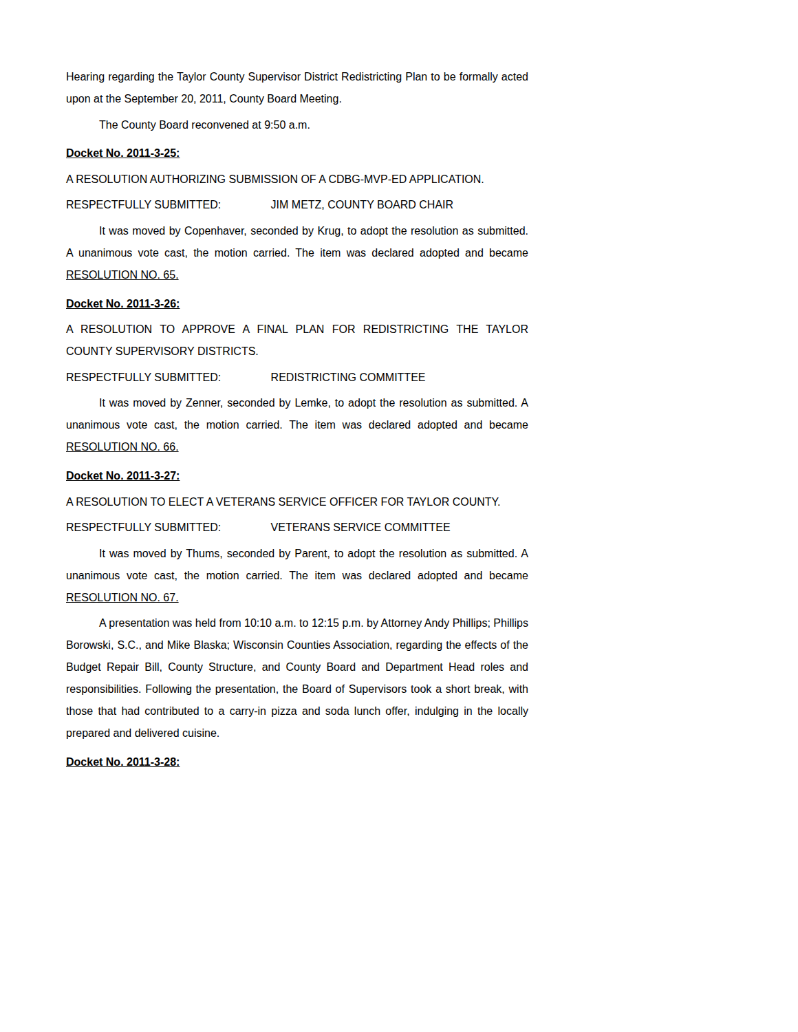Hearing regarding the Taylor County Supervisor District Redistricting Plan to be formally acted upon at the September 20, 2011, County Board Meeting.
The County Board reconvened at 9:50 a.m.
Docket No. 2011-3-25:
A RESOLUTION AUTHORIZING SUBMISSION OF A CDBG-MVP-ED APPLICATION.
RESPECTFULLY SUBMITTED: JIM METZ, COUNTY BOARD CHAIR
It was moved by Copenhaver, seconded by Krug, to adopt the resolution as submitted. A unanimous vote cast, the motion carried. The item was declared adopted and became RESOLUTION NO. 65.
Docket No. 2011-3-26:
A RESOLUTION TO APPROVE A FINAL PLAN FOR REDISTRICTING THE TAYLOR COUNTY SUPERVISORY DISTRICTS.
RESPECTFULLY SUBMITTED: REDISTRICTING COMMITTEE
It was moved by Zenner, seconded by Lemke, to adopt the resolution as submitted. A unanimous vote cast, the motion carried. The item was declared adopted and became RESOLUTION NO. 66.
Docket No. 2011-3-27:
A RESOLUTION TO ELECT A VETERANS SERVICE OFFICER FOR TAYLOR COUNTY.
RESPECTFULLY SUBMITTED: VETERANS SERVICE COMMITTEE
It was moved by Thums, seconded by Parent, to adopt the resolution as submitted. A unanimous vote cast, the motion carried. The item was declared adopted and became RESOLUTION NO. 67.
A presentation was held from 10:10 a.m. to 12:15 p.m. by Attorney Andy Phillips; Phillips Borowski, S.C., and Mike Blaska; Wisconsin Counties Association, regarding the effects of the Budget Repair Bill, County Structure, and County Board and Department Head roles and responsibilities. Following the presentation, the Board of Supervisors took a short break, with those that had contributed to a carry-in pizza and soda lunch offer, indulging in the locally prepared and delivered cuisine.
Docket No. 2011-3-28: